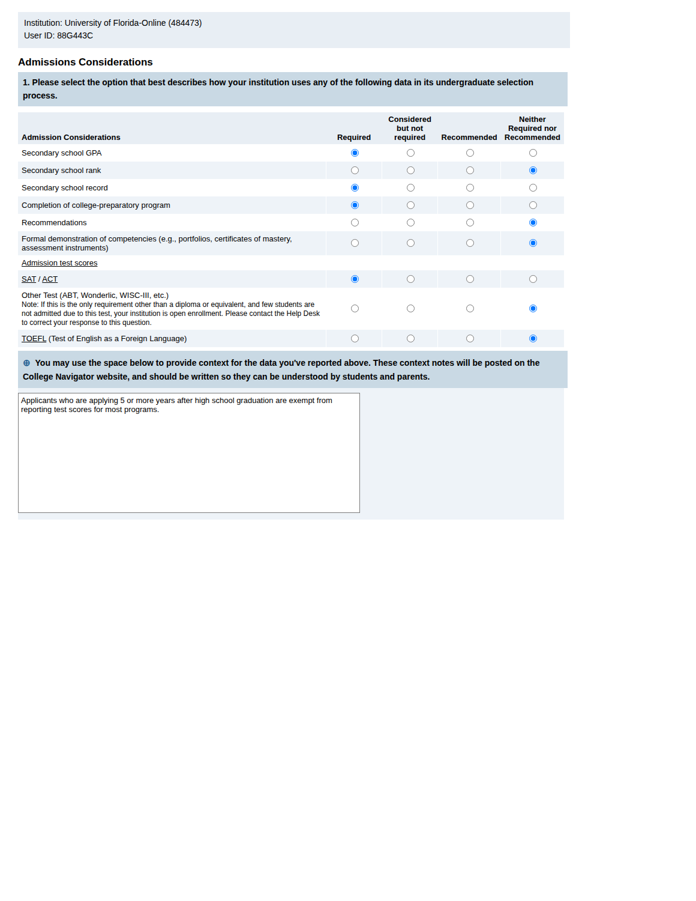Institution: University of Florida-Online (484473)
User ID: 88G443C
Admissions Considerations
1. Please select the option that best describes how your institution uses any of the following data in its undergraduate selection process.
| Admission Considerations | Required | Considered but not required | Recommended | Neither Required nor Recommended |
| --- | --- | --- | --- | --- |
| Secondary school GPA | | | | |
| Secondary school rank | | | | |
| Secondary school record | | | | |
| Completion of college-preparatory program | | | | |
| Recommendations | | | | |
| Formal demonstration of competencies (e.g., portfolios, certificates of mastery, assessment instruments) | | | | |
| Admission test scores |
| SAT / ACT | | | | |
| Other Test (ABT, Wonderlic, WISC-III, etc.) Note: If this is the only requirement other than a diploma or equivalent, and few students are not admitted due to this test, your institution is open enrollment. Please contact the Help Desk to correct your response to this question. | | | | |
| TOEFL (Test of English as a Foreign Language) | | | | |
⊕ You may use the space below to provide context for the data you've reported above. These context notes will be posted on the College Navigator website, and should be written so they can be understood by students and parents.
Applicants who are applying 5 or more years after high school graduation are exempt from reporting test scores for most programs.